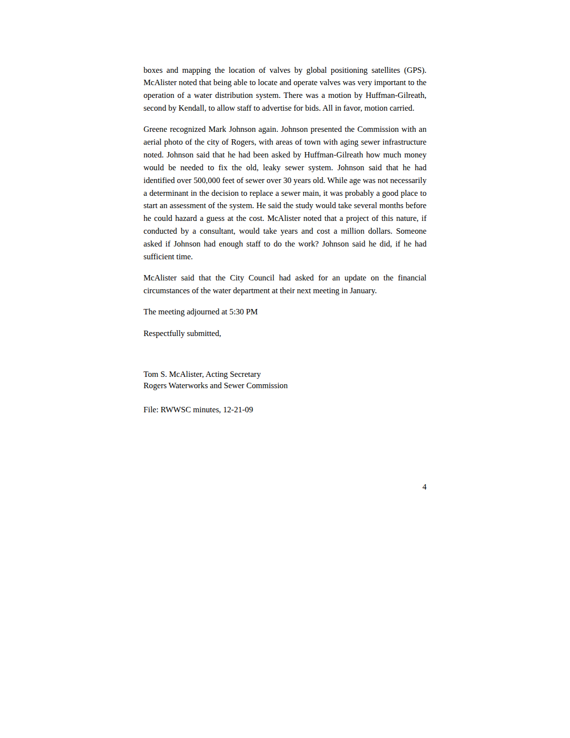boxes and mapping the location of valves by global positioning satellites (GPS). McAlister noted that being able to locate and operate valves was very important to the operation of a water distribution system. There was a motion by Huffman-Gilreath, second by Kendall, to allow staff to advertise for bids. All in favor, motion carried.
Greene recognized Mark Johnson again. Johnson presented the Commission with an aerial photo of the city of Rogers, with areas of town with aging sewer infrastructure noted. Johnson said that he had been asked by Huffman-Gilreath how much money would be needed to fix the old, leaky sewer system. Johnson said that he had identified over 500,000 feet of sewer over 30 years old. While age was not necessarily a determinant in the decision to replace a sewer main, it was probably a good place to start an assessment of the system. He said the study would take several months before he could hazard a guess at the cost. McAlister noted that a project of this nature, if conducted by a consultant, would take years and cost a million dollars. Someone asked if Johnson had enough staff to do the work? Johnson said he did, if he had sufficient time.
McAlister said that the City Council had asked for an update on the financial circumstances of the water department at their next meeting in January.
The meeting adjourned at 5:30 PM
Respectfully submitted,
Tom S. McAlister, Acting Secretary
Rogers Waterworks and Sewer Commission
File: RWWSC minutes, 12-21-09
4